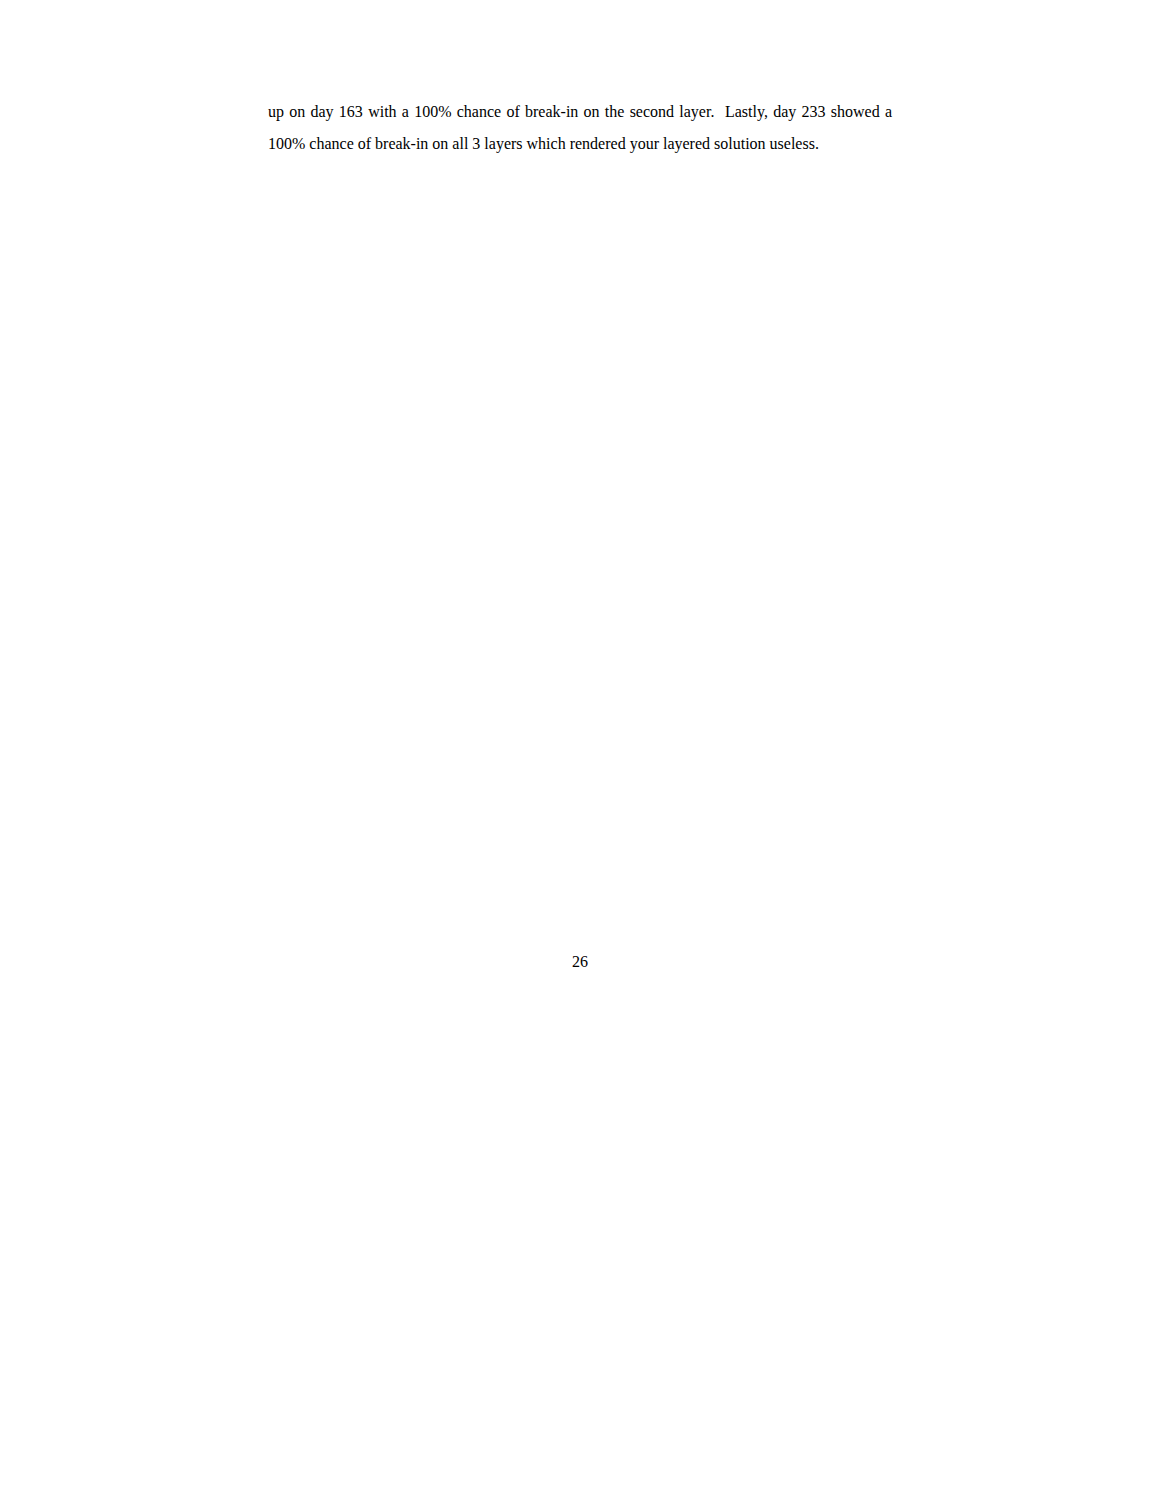up on day 163 with a 100% chance of break-in on the second layer. Lastly, day 233 showed a 100% chance of break-in on all 3 layers which rendered your layered solution useless.
26